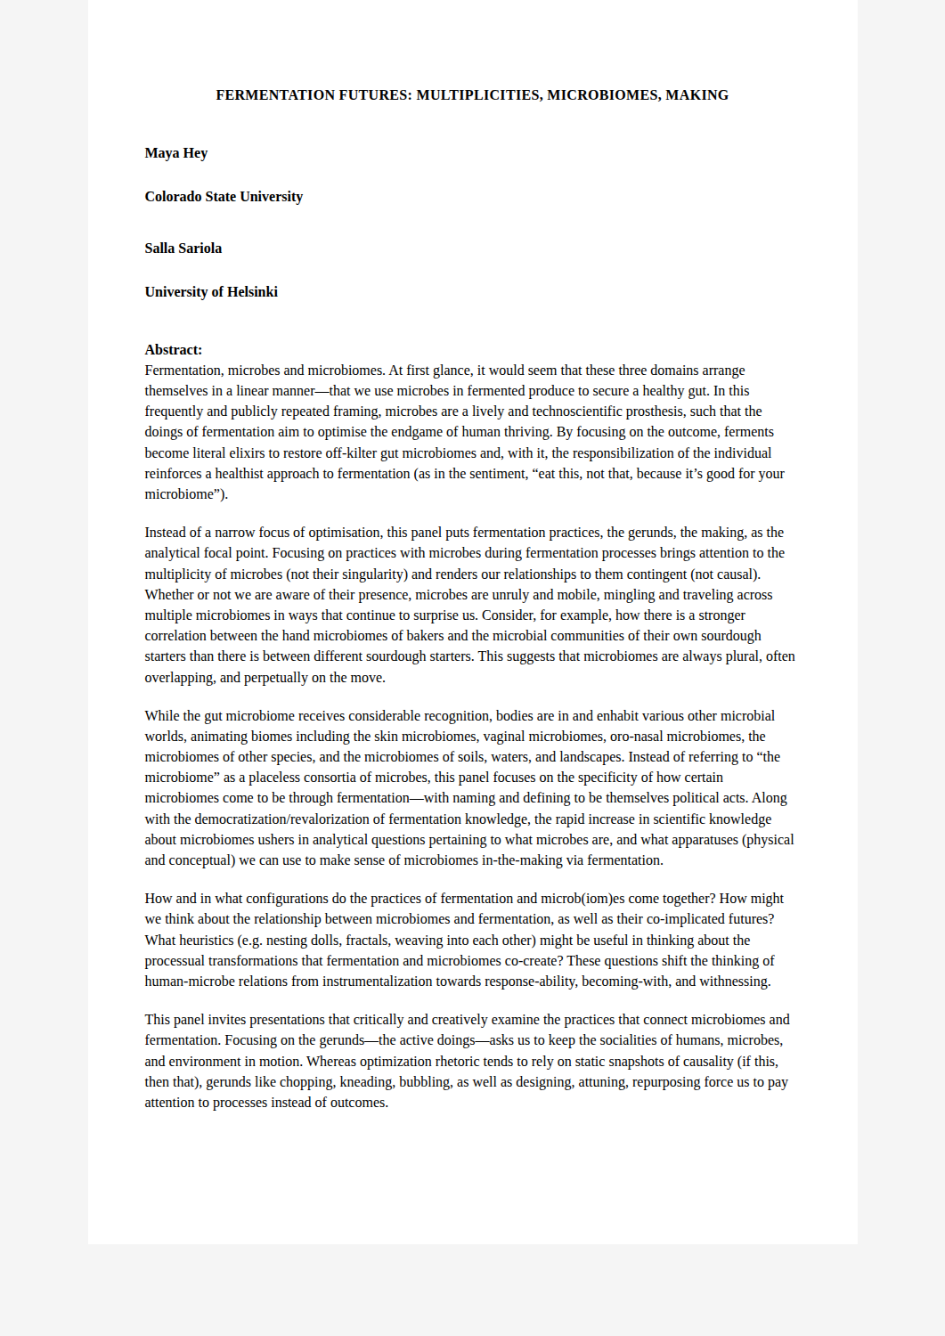Fermentation Futures: Multiplicities, Microbiomes, Making
Maya Hey
Colorado State University
Salla Sariola
University of Helsinki
Abstract:
Fermentation, microbes and microbiomes. At first glance, it would seem that these three domains arrange themselves in a linear manner—that we use microbes in fermented produce to secure a healthy gut. In this frequently and publicly repeated framing, microbes are a lively and technoscientific prosthesis, such that the doings of fermentation aim to optimise the endgame of human thriving. By focusing on the outcome, ferments become literal elixirs to restore off-kilter gut microbiomes and, with it, the responsibilization of the individual reinforces a healthist approach to fermentation (as in the sentiment, “eat this, not that, because it’s good for your microbiome”).
Instead of a narrow focus of optimisation, this panel puts fermentation practices, the gerunds, the making, as the analytical focal point. Focusing on practices with microbes during fermentation processes brings attention to the multiplicity of microbes (not their singularity) and renders our relationships to them contingent (not causal). Whether or not we are aware of their presence, microbes are unruly and mobile, mingling and traveling across multiple microbiomes in ways that continue to surprise us. Consider, for example, how there is a stronger correlation between the hand microbiomes of bakers and the microbial communities of their own sourdough starters than there is between different sourdough starters. This suggests that microbiomes are always plural, often overlapping, and perpetually on the move.
While the gut microbiome receives considerable recognition, bodies are in and enhabit various other microbial worlds, animating biomes including the skin microbiomes, vaginal microbiomes, oro-nasal microbiomes, the microbiomes of other species, and the microbiomes of soils, waters, and landscapes. Instead of referring to “the microbiome” as a placeless consortia of microbes, this panel focuses on the specificity of how certain microbiomes come to be through fermentation—with naming and defining to be themselves political acts. Along with the democratization/revalorization of fermentation knowledge, the rapid increase in scientific knowledge about microbiomes ushers in analytical questions pertaining to what microbes are, and what apparatuses (physical and conceptual) we can use to make sense of microbiomes in-the-making via fermentation.
How and in what configurations do the practices of fermentation and microb(iom)es come together? How might we think about the relationship between microbiomes and fermentation, as well as their co-implicated futures? What heuristics (e.g. nesting dolls, fractals, weaving into each other) might be useful in thinking about the processual transformations that fermentation and microbiomes co-create? These questions shift the thinking of human-microbe relations from instrumentalization towards response-ability, becoming-with, and withnessing.
This panel invites presentations that critically and creatively examine the practices that connect microbiomes and fermentation. Focusing on the gerunds—the active doings—asks us to keep the socialities of humans, microbes, and environment in motion. Whereas optimization rhetoric tends to rely on static snapshots of causality (if this, then that), gerunds like chopping, kneading, bubbling, as well as designing, attuning, repurposing force us to pay attention to processes instead of outcomes.